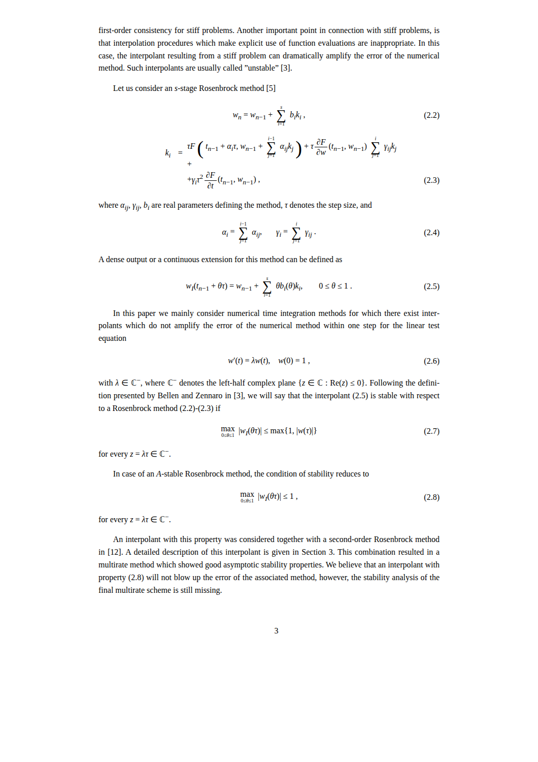first-order consistency for stiff problems. Another important point in connection with stiff problems, is that interpolation procedures which make explicit use of function evaluations are inappropriate. In this case, the interpolant resulting from a stiff problem can dramatically amplify the error of the numerical method. Such interpolants are usually called ”unstable” [3].
Let us consider an s-stage Rosenbrock method [5]
wn = wn−1 + s∑i=1 biki , (2.2)
ki
=
τF ( tn−1 + αiτ, wn−1 + i−1∑j=1 αijkj ) + τ∂F∂w(tn−1, wn−1) i∑j=1 γijkj +
+γiτ2∂F∂t(tn−1, wn−1) ,
(2.3)
where αij, γij, bi are real parameters defining the method, τ denotes the step size, and
αi = i−1∑j=1 αij, γi = i∑j=1 γij . (2.4)
A dense output or a continuous extension for this method can be defined as
wI(tn−1 + θτ) = wn−1 + s∑i=1 θbi(θ)ki, 0 ≤ θ ≤ 1 . (2.5)
In this paper we mainly consider numerical time integration methods for which there exist interpolants which do not amplify the error of the numerical method within one step for the linear test equation
w′(t) = λw(t), w(0) = 1 , (2.6)
with λ ∈ ℂ−, where ℂ− denotes the left-half complex plane {z ∈ ℂ : Re(z) ≤ 0}. Following the definition presented by Bellen and Zennaro in [3], we will say that the interpolant (2.5) is stable with respect to a Rosenbrock method (2.2)-(2.3) if
max 0≤θ≤1 |wI(θτ)| ≤ max{1, |w(τ)|} (2.7)
for every z = λτ ∈ ℂ−.
In case of an A-stable Rosenbrock method, the condition of stability reduces to
max 0≤θ≤1 |wI(θτ)| ≤ 1 , (2.8)
for every z = λτ ∈ ℂ−.
An interpolant with this property was considered together with a second-order Rosenbrock method in [12]. A detailed description of this interpolant is given in Section 3. This combination resulted in a multirate method which showed good asymptotic stability properties. We believe that an interpolant with property (2.8) will not blow up the error of the associated method, however, the stability analysis of the final multirate scheme is still missing.
3